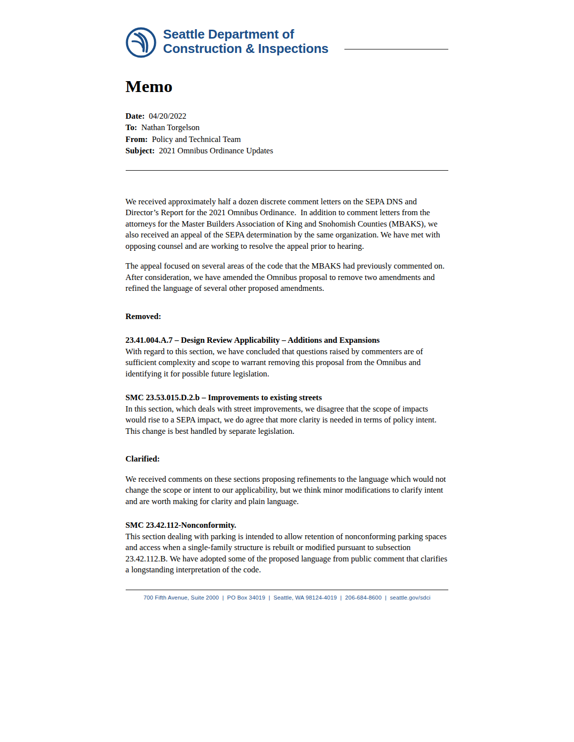Seattle Department of
Construction & Inspections
Memo
Date: 04/20/2022
To: Nathan Torgelson
From: Policy and Technical Team
Subject: 2021 Omnibus Ordinance Updates
We received approximately half a dozen discrete comment letters on the SEPA DNS and Director’s Report for the 2021 Omnibus Ordinance. In addition to comment letters from the attorneys for the Master Builders Association of King and Snohomish Counties (MBAKS), we also received an appeal of the SEPA determination by the same organization. We have met with opposing counsel and are working to resolve the appeal prior to hearing.
The appeal focused on several areas of the code that the MBAKS had previously commented on. After consideration, we have amended the Omnibus proposal to remove two amendments and refined the language of several other proposed amendments.
Removed:
23.41.004.A.7 – Design Review Applicability – Additions and Expansions
With regard to this section, we have concluded that questions raised by commenters are of sufficient complexity and scope to warrant removing this proposal from the Omnibus and identifying it for possible future legislation.
SMC 23.53.015.D.2.b – Improvements to existing streets
In this section, which deals with street improvements, we disagree that the scope of impacts would rise to a SEPA impact, we do agree that more clarity is needed in terms of policy intent. This change is best handled by separate legislation.
Clarified:
We received comments on these sections proposing refinements to the language which would not change the scope or intent to our applicability, but we think minor modifications to clarify intent and are worth making for clarity and plain language.
SMC 23.42.112-Nonconformity.
This section dealing with parking is intended to allow retention of nonconforming parking spaces and access when a single-family structure is rebuilt or modified pursuant to subsection 23.42.112.B. We have adopted some of the proposed language from public comment that clarifies a longstanding interpretation of the code.
700 Fifth Avenue, Suite 2000 | PO Box 34019 | Seattle, WA 98124-4019 | 206-684-8600 | seattle.gov/sdci